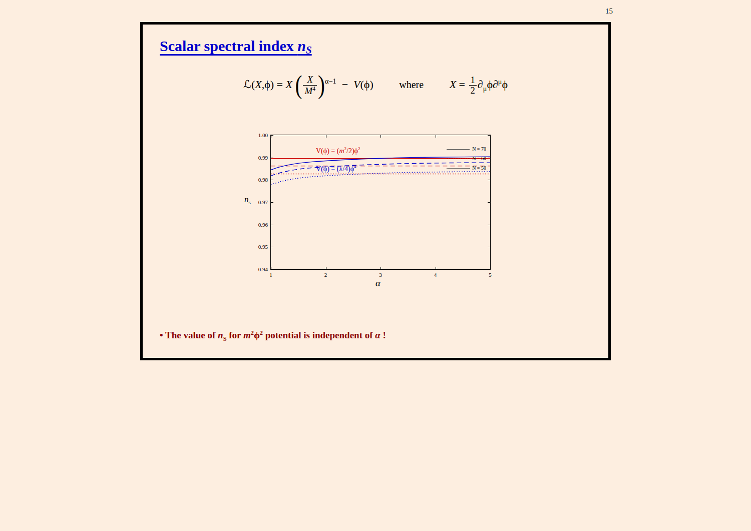15
Scalar spectral index nS
ℒ(X,ϕ) = X (XM4)α−1 − V(ϕ) where X = 12∂μϕ∂μϕ
ns
α
1.00
0.99
0.98
0.97
0.96
0.95
0.94
1
2
3
4
5
V(ϕ) = (m2/2)ϕ2
V(ϕ) = (λ/4)ϕ4
N = 70
N = 60
N = 50
• The value of nS for m2ϕ2 potential is independent of α !